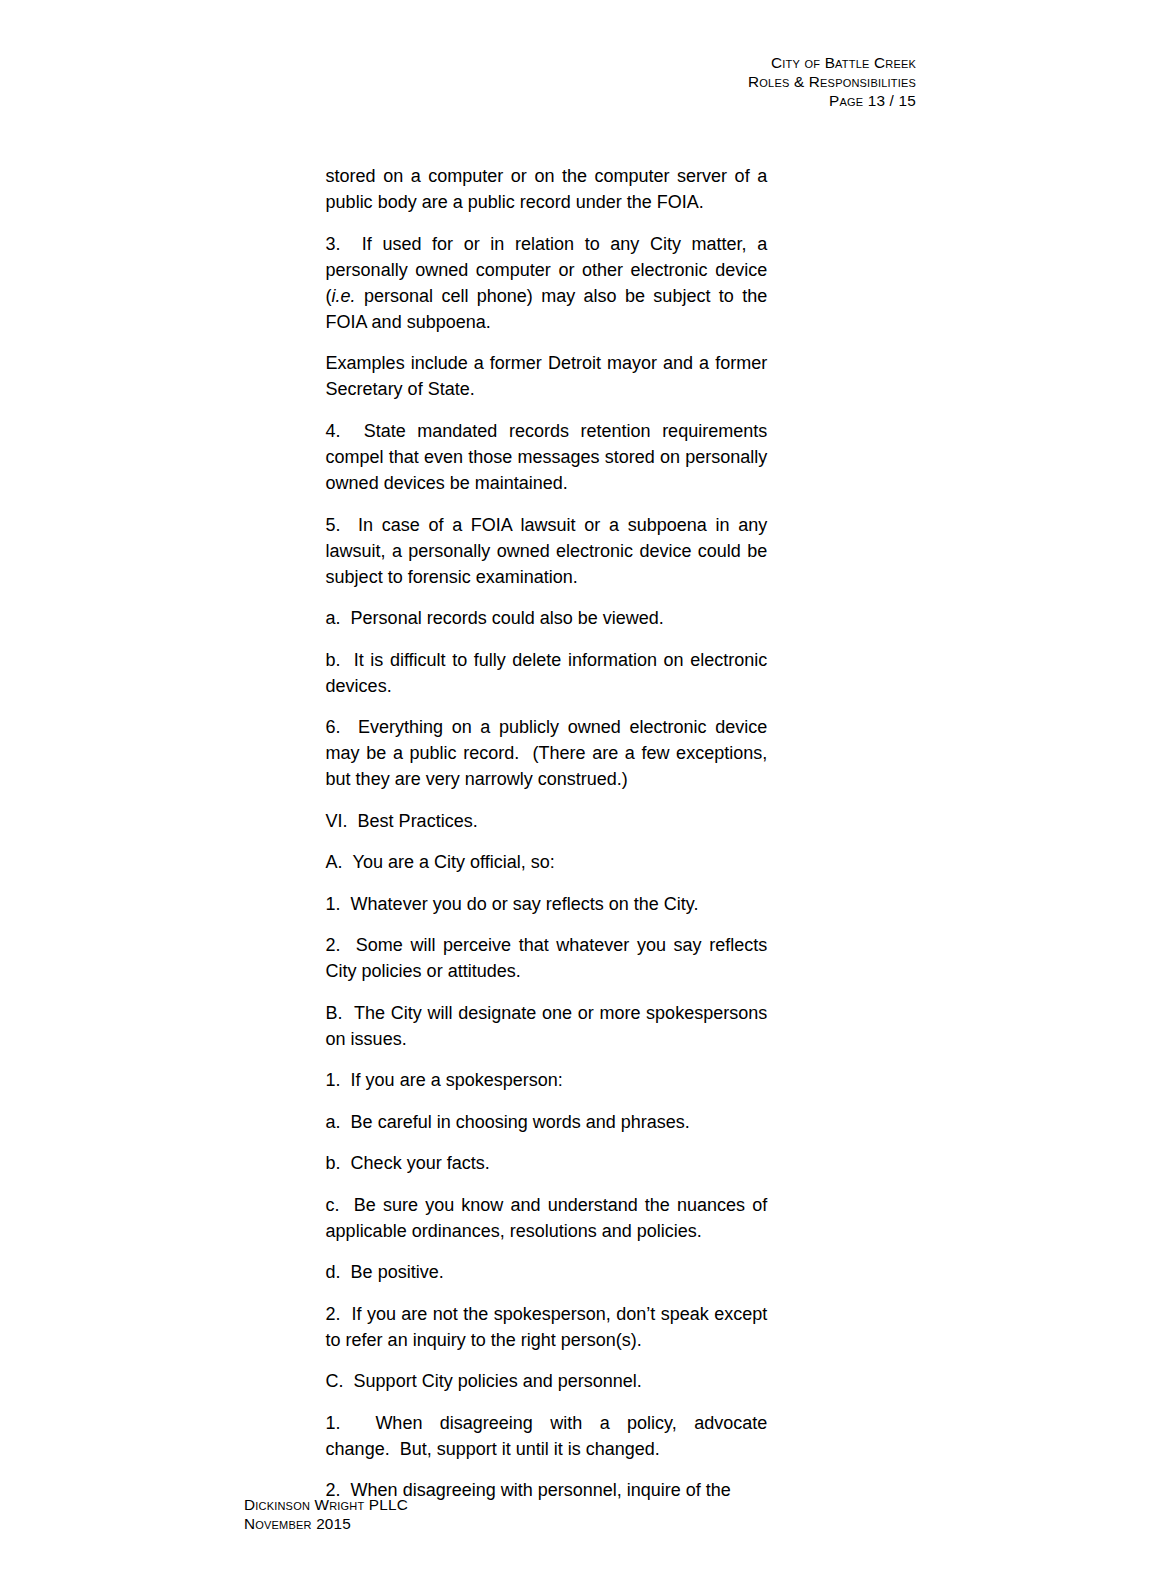City of Battle Creek Roles & Responsibilities Page 13 / 15
stored on a computer or on the computer server of a public body are a public record under the FOIA.
3. If used for or in relation to any City matter, a personally owned computer or other electronic device (i.e. personal cell phone) may also be subject to the FOIA and subpoena.
Examples include a former Detroit mayor and a former Secretary of State.
4. State mandated records retention requirements compel that even those messages stored on personally owned devices be maintained.
5. In case of a FOIA lawsuit or a subpoena in any lawsuit, a personally owned electronic device could be subject to forensic examination.
a. Personal records could also be viewed.
b. It is difficult to fully delete information on electronic devices.
6. Everything on a publicly owned electronic device may be a public record. (There are a few exceptions, but they are very narrowly construed.)
VI. Best Practices.
A. You are a City official, so:
1. Whatever you do or say reflects on the City.
2. Some will perceive that whatever you say reflects City policies or attitudes.
B. The City will designate one or more spokespersons on issues.
1. If you are a spokesperson:
a. Be careful in choosing words and phrases.
b. Check your facts.
c. Be sure you know and understand the nuances of applicable ordinances, resolutions and policies.
d. Be positive.
2. If you are not the spokesperson, don’t speak except to refer an inquiry to the right person(s).
C. Support City policies and personnel.
1. When disagreeing with a policy, advocate change. But, support it until it is changed.
2. When disagreeing with personnel, inquire of the
Dickinson Wright PLLC November 2015